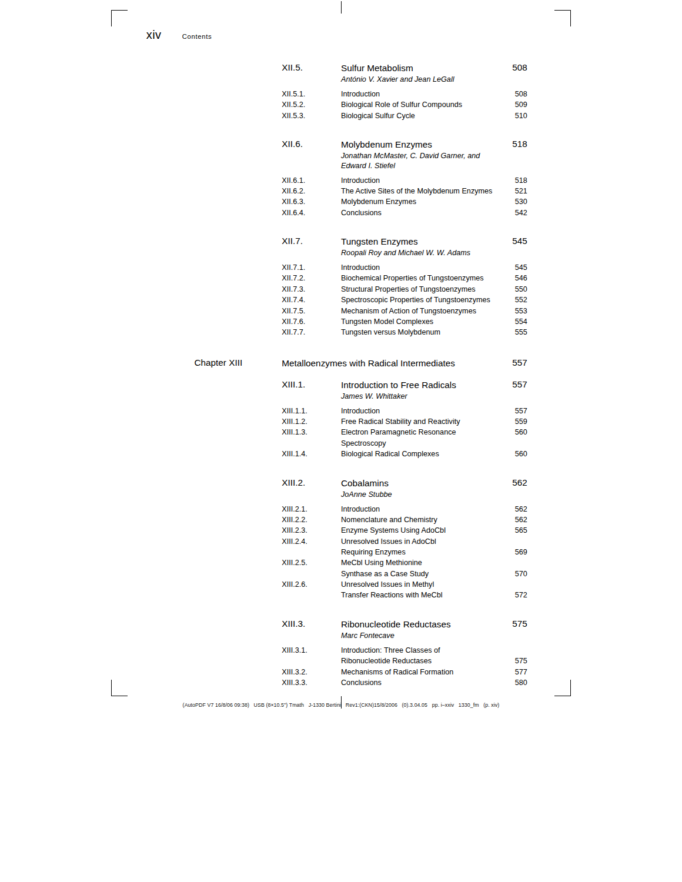xiv Contents
| XII.5. | Sulfur Metabolism | 508 |
| | António V. Xavier and Jean LeGall | |
| XII.5.1. | Introduction | 508 |
| XII.5.2. | Biological Role of Sulfur Compounds | 509 |
| XII.5.3. | Biological Sulfur Cycle | 510 |
| XII.6. | Molybdenum Enzymes | 518 |
| | Jonathan McMaster, C. David Garner, and Edward I. Stiefel | |
| XII.6.1. | Introduction | 518 |
| XII.6.2. | The Active Sites of the Molybdenum Enzymes | 521 |
| XII.6.3. | Molybdenum Enzymes | 530 |
| XII.6.4. | Conclusions | 542 |
| XII.7. | Tungsten Enzymes | 545 |
| | Roopali Roy and Michael W. W. Adams | |
| XII.7.1. | Introduction | 545 |
| XII.7.2. | Biochemical Properties of Tungstoenzymes | 546 |
| XII.7.3. | Structural Properties of Tungstoenzymes | 550 |
| XII.7.4. | Spectroscopic Properties of Tungstoenzymes | 552 |
| XII.7.5. | Mechanism of Action of Tungstoenzymes | 553 |
| XII.7.6. | Tungsten Model Complexes | 554 |
| XII.7.7. | Tungsten versus Molybdenum | 555 |
Chapter XIII
| Metalloenzymes with Radical Intermediates | 557 |
| XIII.1. | Introduction to Free Radicals | 557 |
| | James W. Whittaker | |
| XIII.1.1. | Introduction | 557 |
| XIII.1.2. | Free Radical Stability and Reactivity | 559 |
| XIII.1.3. | Electron Paramagnetic Resonance Spectroscopy | 560 |
| XIII.1.4. | Biological Radical Complexes | 560 |
| XIII.2. | Cobalamins | 562 |
| | JoAnne Stubbe | |
| XIII.2.1. | Introduction | 562 |
| XIII.2.2. | Nomenclature and Chemistry | 562 |
| XIII.2.3. | Enzyme Systems Using AdoCbl | 565 |
| XIII.2.4. | Unresolved Issues in AdoCbl Requiring Enzymes | 569 |
| XIII.2.5. | MeCbl Using Methionine Synthase as a Case Study | 570 |
| XIII.2.6. | Unresolved Issues in Methyl Transfer Reactions with MeCbl | 572 |
| XIII.3. | Ribonucleotide Reductases | 575 |
| | Marc Fontecave | |
| XIII.3.1. | Introduction: Three Classes of Ribonucleotide Reductases | 575 |
| XIII.3.2. | Mechanisms of Radical Formation | 577 |
| XIII.3.3. | Conclusions | 580 |
(AutoPDF V7 16/8/06 09:38) USB (8×10.5") Tmath J-1330 Bertini Rev1:(CKN)15/8/2006 (0).3.04.05 pp. i–xxiv 1330_fm (p. xiv)